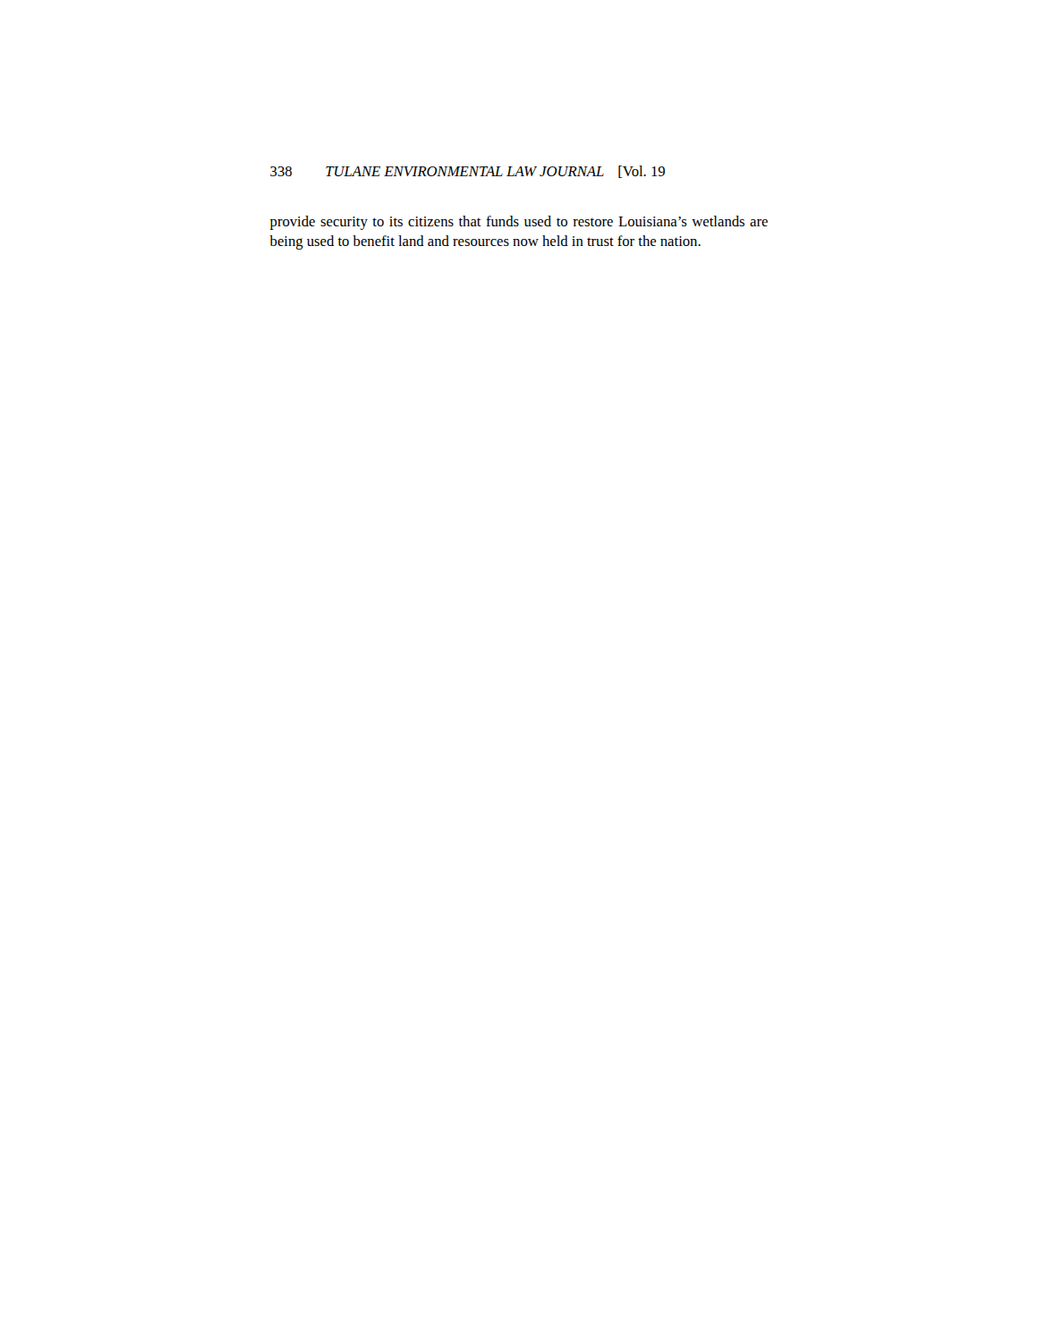338 TULANE ENVIRONMENTAL LAW JOURNAL[Vol. 19
provide security to its citizens that funds used to restore Louisiana’s wetlands are being used to benefit land and resources now held in trust for the nation.